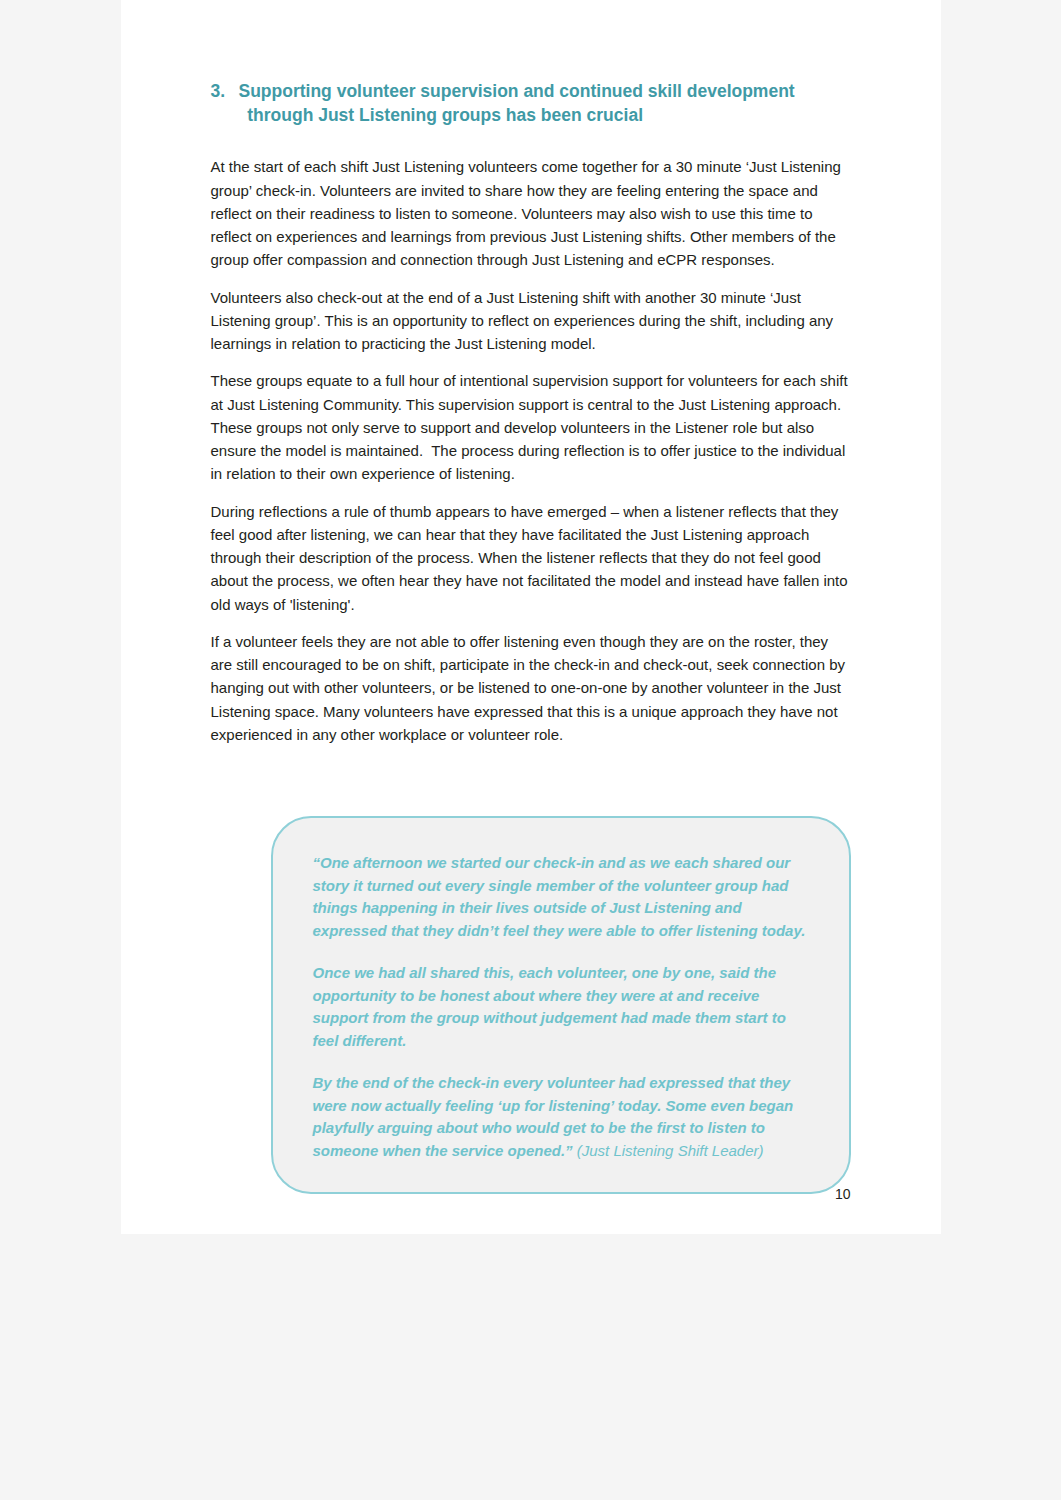3. Supporting volunteer supervision and continued skill development through Just Listening groups has been crucial
At the start of each shift Just Listening volunteers come together for a 30 minute ‘Just Listening group’ check-in. Volunteers are invited to share how they are feeling entering the space and reflect on their readiness to listen to someone. Volunteers may also wish to use this time to reflect on experiences and learnings from previous Just Listening shifts. Other members of the group offer compassion and connection through Just Listening and eCPR responses.
Volunteers also check-out at the end of a Just Listening shift with another 30 minute ‘Just Listening group’. This is an opportunity to reflect on experiences during the shift, including any learnings in relation to practicing the Just Listening model.
These groups equate to a full hour of intentional supervision support for volunteers for each shift at Just Listening Community. This supervision support is central to the Just Listening approach. These groups not only serve to support and develop volunteers in the Listener role but also ensure the model is maintained. The process during reflection is to offer justice to the individual in relation to their own experience of listening.
During reflections a rule of thumb appears to have emerged – when a listener reflects that they feel good after listening, we can hear that they have facilitated the Just Listening approach through their description of the process. When the listener reflects that they do not feel good about the process, we often hear they have not facilitated the model and instead have fallen into old ways of 'listening'.
If a volunteer feels they are not able to offer listening even though they are on the roster, they are still encouraged to be on shift, participate in the check-in and check-out, seek connection by hanging out with other volunteers, or be listened to one-on-one by another volunteer in the Just Listening space. Many volunteers have expressed that this is a unique approach they have not experienced in any other workplace or volunteer role.
“One afternoon we started our check-in and as we each shared our story it turned out every single member of the volunteer group had things happening in their lives outside of Just Listening and expressed that they didn’t feel they were able to offer listening today.
Once we had all shared this, each volunteer, one by one, said the opportunity to be honest about where they were at and receive support from the group without judgement had made them start to feel different.
By the end of the check-in every volunteer had expressed that they were now actually feeling ‘up for listening’ today. Some even began playfully arguing about who would get to be the first to listen to someone when the service opened.” (Just Listening Shift Leader)
10